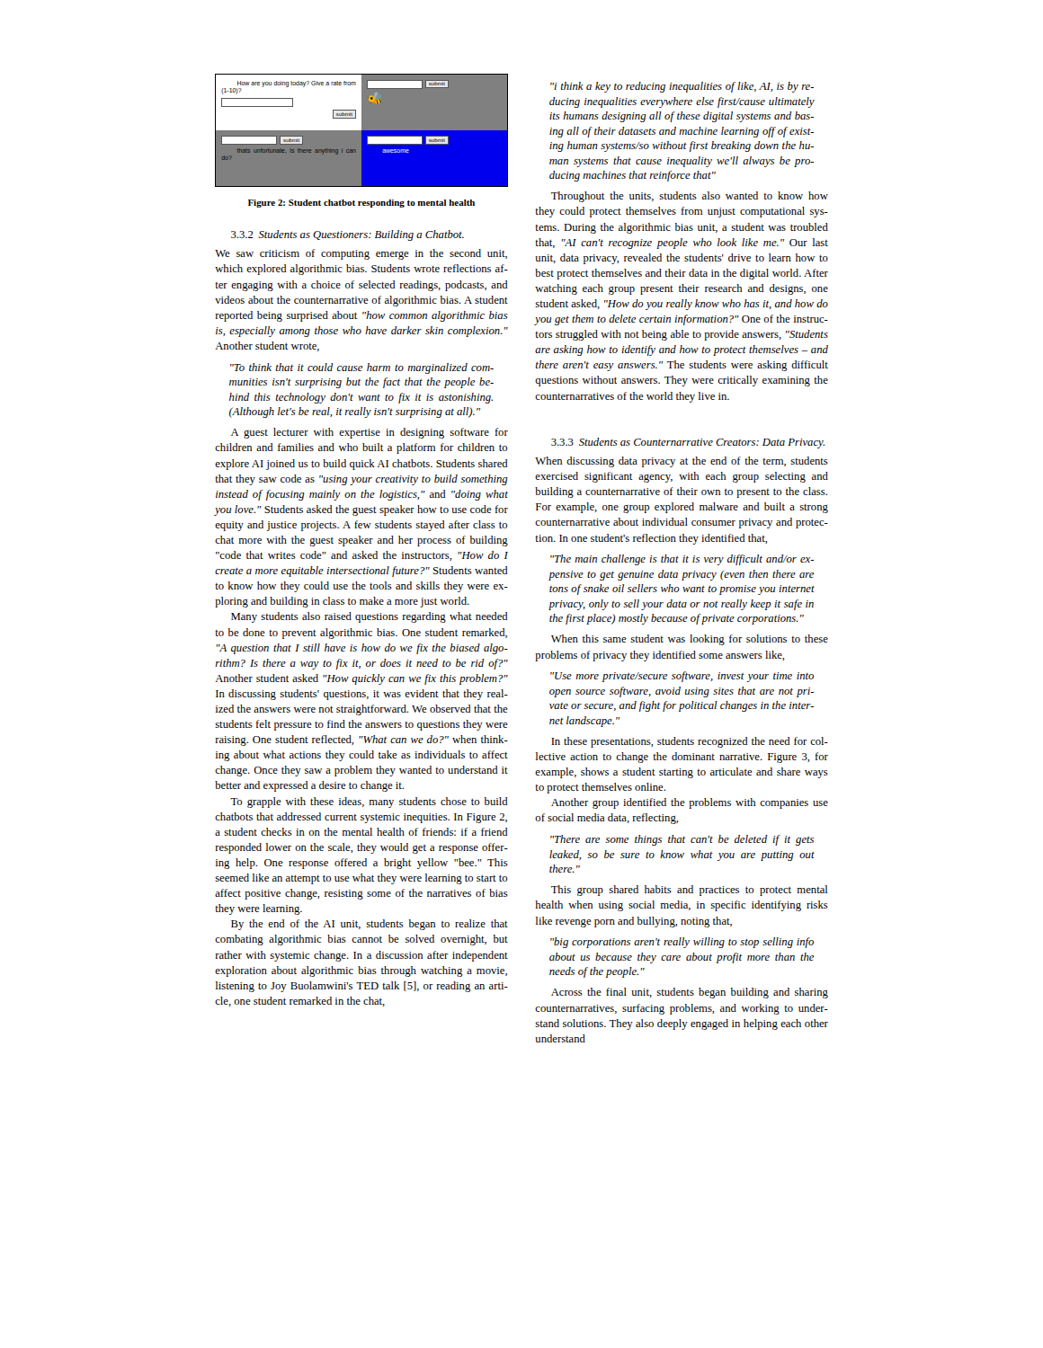How are you doing today? Give a rate from (1-10)?
submit
submit
🐝
submit
thats unfortunate, is there anything i can do?
submit
awesome
Figure 2: Student chatbot responding to mental health
3.3.2 Students as Questioners: Building a Chatbot.
We saw criticism of computing emerge in the second unit, which explored algorithmic bias. Students wrote reflections after engaging with a choice of selected readings, podcasts, and videos about the counternarrative of algorithmic bias. A student reported being surprised about "how common algorithmic bias is, especially among those who have darker skin complexion." Another student wrote,
"To think that it could cause harm to marginalized communities isn't surprising but the fact that the people behind this technology don't want to fix it is astonishing. (Although let's be real, it really isn't surprising at all)."
A guest lecturer with expertise in designing software for children and families and who built a platform for children to explore AI joined us to build quick AI chatbots. Students shared that they saw code as "using your creativity to build something instead of focusing mainly on the logistics," and "doing what you love." Students asked the guest speaker how to use code for equity and justice projects. A few students stayed after class to chat more with the guest speaker and her process of building "code that writes code" and asked the instructors, "How do I create a more equitable intersectional future?" Students wanted to know how they could use the tools and skills they were exploring and building in class to make a more just world.
Many students also raised questions regarding what needed to be done to prevent algorithmic bias. One student remarked, "A question that I still have is how do we fix the biased algorithm? Is there a way to fix it, or does it need to be rid of?" Another student asked "How quickly can we fix this problem?" In discussing students' questions, it was evident that they realized the answers were not straightforward. We observed that the students felt pressure to find the answers to questions they were raising. One student reflected, "What can we do?" when thinking about what actions they could take as individuals to affect change. Once they saw a problem they wanted to understand it better and expressed a desire to change it.
To grapple with these ideas, many students chose to build chatbots that addressed current systemic inequities. In Figure 2, a student checks in on the mental health of friends: if a friend responded lower on the scale, they would get a response offering help. One response offered a bright yellow "bee." This seemed like an attempt to use what they were learning to start to affect positive change, resisting some of the narratives of bias they were learning.
By the end of the AI unit, students began to realize that combating algorithmic bias cannot be solved overnight, but rather with systemic change. In a discussion after independent exploration about algorithmic bias through watching a movie, listening to Joy Buolamwini's TED talk [5], or reading an article, one student remarked in the chat,
"i think a key to reducing inequalities of like, AI, is by reducing inequalities everywhere else first/cause ultimately its humans designing all of these digital systems and basing all of their datasets and machine learning off of existing human systems/so without first breaking down the human systems that cause inequality we'll always be producing machines that reinforce that"
Throughout the units, students also wanted to know how they could protect themselves from unjust computational systems. During the algorithmic bias unit, a student was troubled that, "AI can't recognize people who look like me." Our last unit, data privacy, revealed the students' drive to learn how to best protect themselves and their data in the digital world. After watching each group present their research and designs, one student asked, "How do you really know who has it, and how do you get them to delete certain information?" One of the instructors struggled with not being able to provide answers, "Students are asking how to identify and how to protect themselves – and there aren't easy answers." The students were asking difficult questions without answers. They were critically examining the counternarratives of the world they live in.
3.3.3 Students as Counternarrative Creators: Data Privacy.
When discussing data privacy at the end of the term, students exercised significant agency, with each group selecting and building a counternarrative of their own to present to the class. For example, one group explored malware and built a strong counternarrative about individual consumer privacy and protection. In one student's reflection they identified that,
"The main challenge is that it is very difficult and/or expensive to get genuine data privacy (even then there are tons of snake oil sellers who want to promise you internet privacy, only to sell your data or not really keep it safe in the first place) mostly because of private corporations."
When this same student was looking for solutions to these problems of privacy they identified some answers like,
"Use more private/secure software, invest your time into open source software, avoid using sites that are not private or secure, and fight for political changes in the internet landscape."
In these presentations, students recognized the need for collective action to change the dominant narrative. Figure 3, for example, shows a student starting to articulate and share ways to protect themselves online.
Another group identified the problems with companies use of social media data, reflecting,
"There are some things that can't be deleted if it gets leaked, so be sure to know what you are putting out there."
This group shared habits and practices to protect mental health when using social media, in specific identifying risks like revenge porn and bullying, noting that,
"big corporations aren't really willing to stop selling info about us because they care about profit more than the needs of the people."
Across the final unit, students began building and sharing counternarratives, surfacing problems, and working to understand solutions. They also deeply engaged in helping each other understand